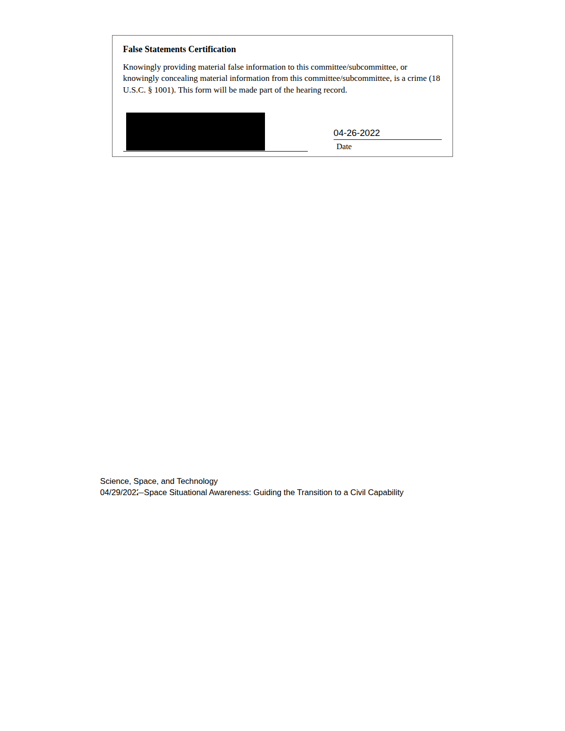False Statements Certification
Knowingly providing material false information to this committee/subcommittee, or knowingly concealing material information from this committee/subcommittee, is a crime (18 U.S.C. § 1001). This form will be made part of the hearing record.
04-26-2022
Date
Science, Space, and Technology
04/29/2022 Space Situational Awareness: Guiding the Transition to a Civil Capability